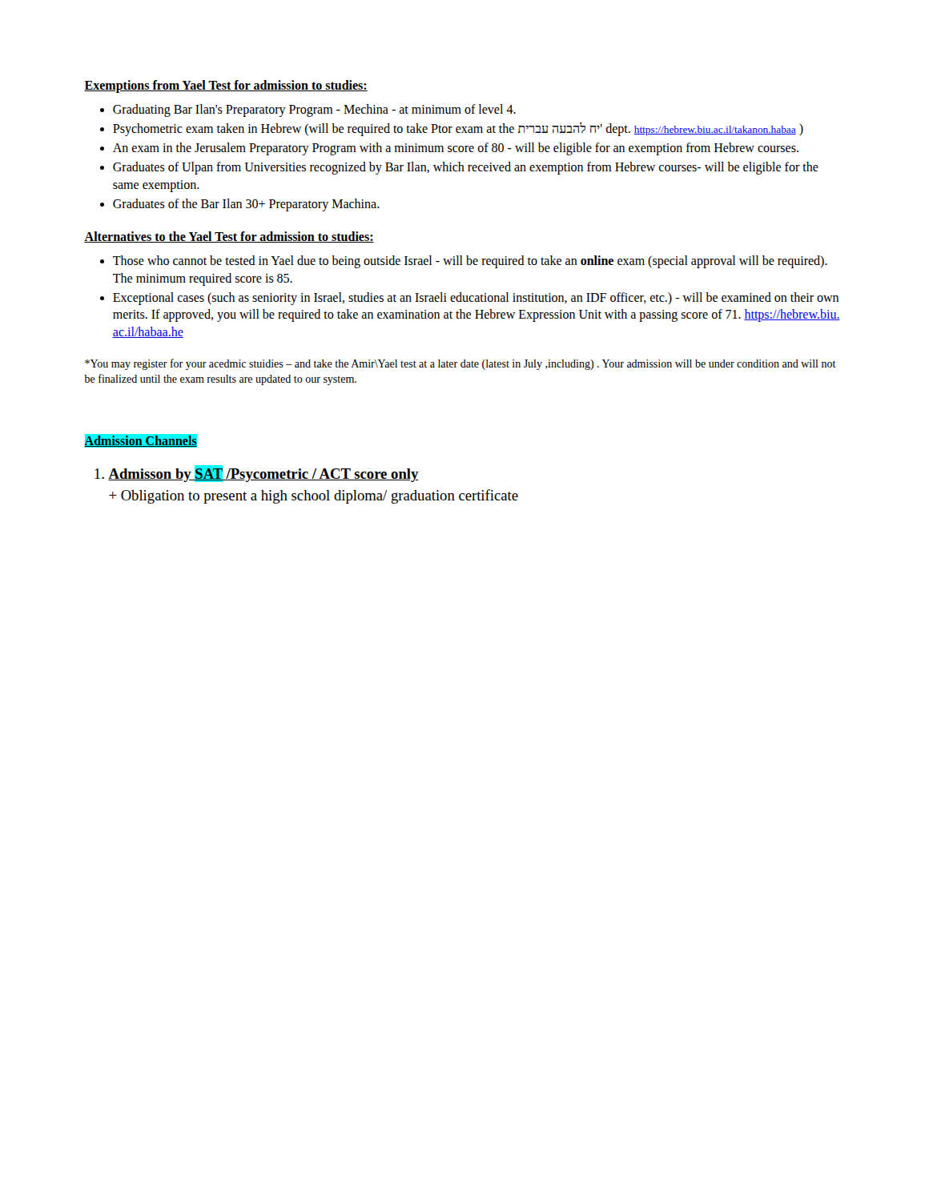Exemptions from Yael Test for admission to studies:
Graduating Bar Ilan's Preparatory Program - Mechina - at minimum of level 4.
Psychometric exam taken in Hebrew (will be required to take Ptor exam at the 'יח להבעה עברית dept. https://hebrew.biu.ac.il/takanon.habaa )
An exam in the Jerusalem Preparatory Program with a minimum score of 80 - will be eligible for an exemption from Hebrew courses.
Graduates of Ulpan from Universities recognized by Bar Ilan, which received an exemption from Hebrew courses- will be eligible for the same exemption.
Graduates of the Bar Ilan 30+ Preparatory Machina.
Alternatives to the Yael Test for admission to studies:
Those who cannot be tested in Yael due to being outside Israel - will be required to take an online exam (special approval will be required). The minimum required score is 85.
Exceptional cases (such as seniority in Israel, studies at an Israeli educational institution, an IDF officer, etc.) - will be examined on their own merits. If approved, you will be required to take an examination at the Hebrew Expression Unit with a passing score of 71. https://hebrew.biu.ac.il/habaa.he
*You may register for your acedmic stuidies – and take the Amir\Yael test at a later date (latest in July ,including) . Your admission will be under condition and will not be finalized until the exam results are updated to our system.
Admission Channels
Admisson by SAT /Psycometric / ACT score only + Obligation to present a high school diploma/ graduation certificate